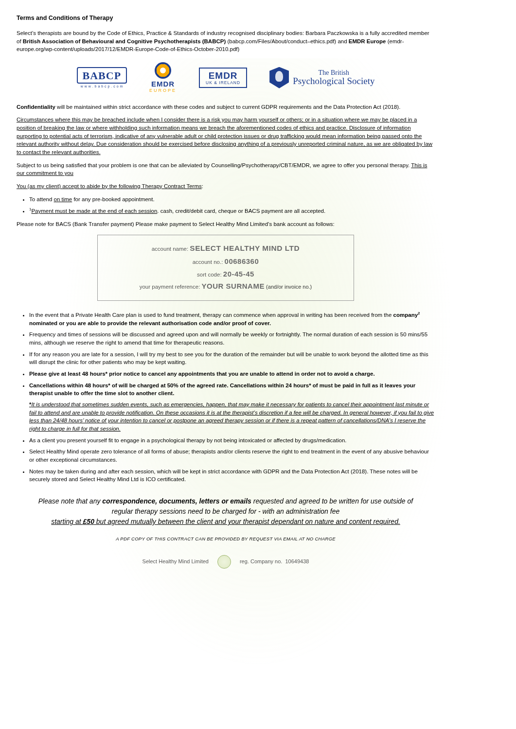Terms and Conditions of Therapy
Select’s therapists are bound by the Code of Ethics, Practice & Standards of industry recognised disciplinary bodies: Barbara Paczkowska is a fully accredited member of British Association of Behavioural and Cognitive Psychotherapists (BABCP) (babcp.com/Files/About/conduct–ethics.pdf) and EMDR Europe (emdr-europe.org/wp-content/uploads/2017/12/EMDR-Europe-Code-of-Ethics-October-2010.pdf)
BABCP
w w w . b a b c p . c o m
EMDR
EUROPE
EMDR
UK & IRELAND
The British
Psychological Society
Confidentiality will be maintained within strict accordance with these codes and subject to current GDPR requirements and the Data Protection Act (2018).
Circumstances where this may be breached include when I consider there is a risk you may harm yourself or others; or in a situation where we may be placed in a position of breaking the law or where withholding such information means we breach the aforementioned codes of ethics and practice. Disclosure of information purporting to potential acts of terrorism, indicative of any vulnerable adult or child protection issues or drug trafficking would mean information being passed onto the relevant authority without delay. Due consideration should be exercised before disclosing anything of a previously unreported criminal nature, as we are obligated by law to contact the relevant authorities.
Subject to us being satisfied that your problem is one that can be alleviated by Counselling/Psychotherapy/CBT/EMDR, we agree to offer you personal therapy. This is our commitment to you
You (as my client) accept to abide by the following Therapy Contract Terms:
To attend on time for any pre-booked appointment.
1Payment must be made at the end of each session. cash, credit/debit card, cheque or BACS payment are all accepted.
Please note for BACS (Bank Transfer payment) Please make payment to Select Healthy Mind Limited’s bank account as follows:
account name: SELECT HEALTHY MIND LTD
account no.: 00686360
sort code: 20-45-45
your payment reference: YOUR SURNAME (and/or invoice no.)
In the event that a Private Health Care plan is used to fund treatment, therapy can commence when approval in writing has been received from the company2 nominated or you are able to provide the relevant authorisation code and/or proof of cover.
Frequency and times of sessions will be discussed and agreed upon and will normally be weekly or fortnightly. The normal duration of each session is 50 mins/55 mins, although we reserve the right to amend that time for therapeutic reasons.
If for any reason you are late for a session, I will try my best to see you for the duration of the remainder but will be unable to work beyond the allotted time as this will disrupt the clinic for other patients who may be kept waiting.
Please give at least 48 hours* prior notice to cancel any appointments that you are unable to attend in order not to avoid a charge.
Cancellations within 48 hours* of will be charged at 50% of the agreed rate. Cancellations within 24 hours* of must be paid in full as it leaves your therapist unable to offer the time slot to another client. *It is understood that sometimes sudden events, such as emergencies, happen, that may make it necessary for patients to cancel their appointment last minute or fail to attend and are unable to provide notification. On these occasions it is at the therapist’s discretion if a fee will be charged. In general however, if you fail to give less than 24/48 hours’ notice of your intention to cancel or postpone an agreed therapy session or if there is a repeat pattern of cancellations/DNA’s I reserve the right to charge in full for that session.
As a client you present yourself fit to engage in a psychological therapy by not being intoxicated or affected by drugs/medication.
Select Healthy Mind operate zero tolerance of all forms of abuse; therapists and/or clients reserve the right to end treatment in the event of any abusive behaviour or other exceptional circumstances.
Notes may be taken during and after each session, which will be kept in strict accordance with GDPR and the Data Protection Act (2018). These notes will be securely stored and Select Healthy Mind Ltd is ICO certificated.
Please note that any correspondence, documents, letters or emails requested and agreed to be written for use outside of regular therapy sessions need to be charged for - with an administration fee
starting at £50 but agreed mutually between the client and your therapist dependant on nature and content required.
A PDF COPY OF THIS CONTRACT CAN BE PROVIDED BY REQUEST VIA EMAIL AT NO CHARGE
Select Healthy Mind Limited reg. Company no. 10649438